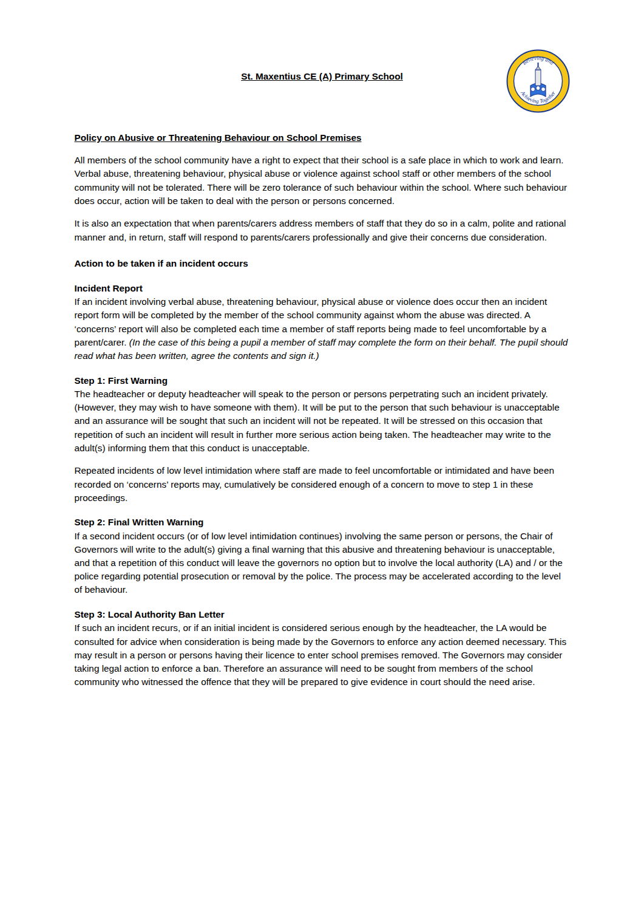Believing and Achieving Together
St. Maxentius CE (A) Primary School
Policy on Abusive or Threatening Behaviour on School Premises
All members of the school community have a right to expect that their school is a safe place in which to work and learn. Verbal abuse, threatening behaviour, physical abuse or violence against school staff or other members of the school community will not be tolerated. There will be zero tolerance of such behaviour within the school. Where such behaviour does occur, action will be taken to deal with the person or persons concerned.
It is also an expectation that when parents/carers address members of staff that they do so in a calm, polite and rational manner and, in return, staff will respond to parents/carers professionally and give their concerns due consideration.
Action to be taken if an incident occurs
Incident Report
If an incident involving verbal abuse, threatening behaviour, physical abuse or violence does occur then an incident report form will be completed by the member of the school community against whom the abuse was directed. A ‘concerns’ report will also be completed each time a member of staff reports being made to feel uncomfortable by a parent/carer. (In the case of this being a pupil a member of staff may complete the form on their behalf. The pupil should read what has been written, agree the contents and sign it.)
Step 1: First Warning
The headteacher or deputy headteacher will speak to the person or persons perpetrating such an incident privately. (However, they may wish to have someone with them). It will be put to the person that such behaviour is unacceptable and an assurance will be sought that such an incident will not be repeated. It will be stressed on this occasion that repetition of such an incident will result in further more serious action being taken. The headteacher may write to the adult(s) informing them that this conduct is unacceptable.
Repeated incidents of low level intimidation where staff are made to feel uncomfortable or intimidated and have been recorded on ‘concerns’ reports may, cumulatively be considered enough of a concern to move to step 1 in these proceedings.
Step 2: Final Written Warning
If a second incident occurs (or of low level intimidation continues) involving the same person or persons, the Chair of Governors will write to the adult(s) giving a final warning that this abusive and threatening behaviour is unacceptable, and that a repetition of this conduct will leave the governors no option but to involve the local authority (LA) and / or the police regarding potential prosecution or removal by the police. The process may be accelerated according to the level of behaviour.
Step 3: Local Authority Ban Letter
If such an incident recurs, or if an initial incident is considered serious enough by the headteacher, the LA would be consulted for advice when consideration is being made by the Governors to enforce any action deemed necessary. This may result in a person or persons having their licence to enter school premises removed. The Governors may consider taking legal action to enforce a ban. Therefore an assurance will need to be sought from members of the school community who witnessed the offence that they will be prepared to give evidence in court should the need arise.